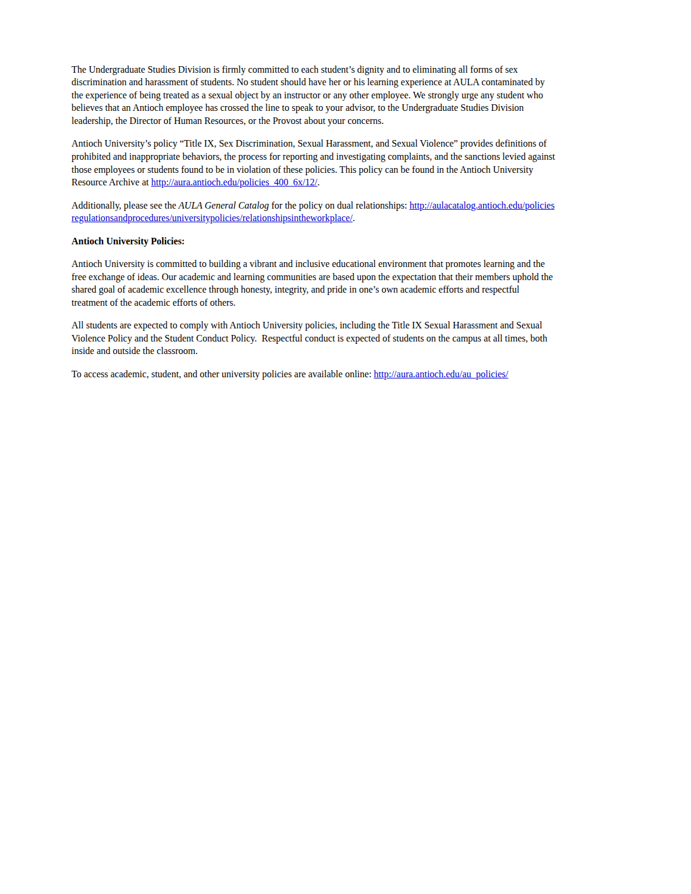The Undergraduate Studies Division is firmly committed to each student’s dignity and to eliminating all forms of sex discrimination and harassment of students. No student should have her or his learning experience at AULA contaminated by the experience of being treated as a sexual object by an instructor or any other employee. We strongly urge any student who believes that an Antioch employee has crossed the line to speak to your advisor, to the Undergraduate Studies Division leadership, the Director of Human Resources, or the Provost about your concerns.
Antioch University’s policy “Title IX, Sex Discrimination, Sexual Harassment, and Sexual Violence” provides definitions of prohibited and inappropriate behaviors, the process for reporting and investigating complaints, and the sanctions levied against those employees or students found to be in violation of these policies. This policy can be found in the Antioch University Resource Archive at http://aura.antioch.edu/policies_400_6x/12/.
Additionally, please see the AULA General Catalog for the policy on dual relationships: http://aulacatalog.antioch.edu/policiesregulationsandprocedures/universitypolicies/relationshipsintheworkplace/.
Antioch University Policies:
Antioch University is committed to building a vibrant and inclusive educational environment that promotes learning and the free exchange of ideas. Our academic and learning communities are based upon the expectation that their members uphold the shared goal of academic excellence through honesty, integrity, and pride in one’s own academic efforts and respectful treatment of the academic efforts of others.
All students are expected to comply with Antioch University policies, including the Title IX Sexual Harassment and Sexual Violence Policy and the Student Conduct Policy. Respectful conduct is expected of students on the campus at all times, both inside and outside the classroom.
To access academic, student, and other university policies are available online: http://aura.antioch.edu/au_policies/